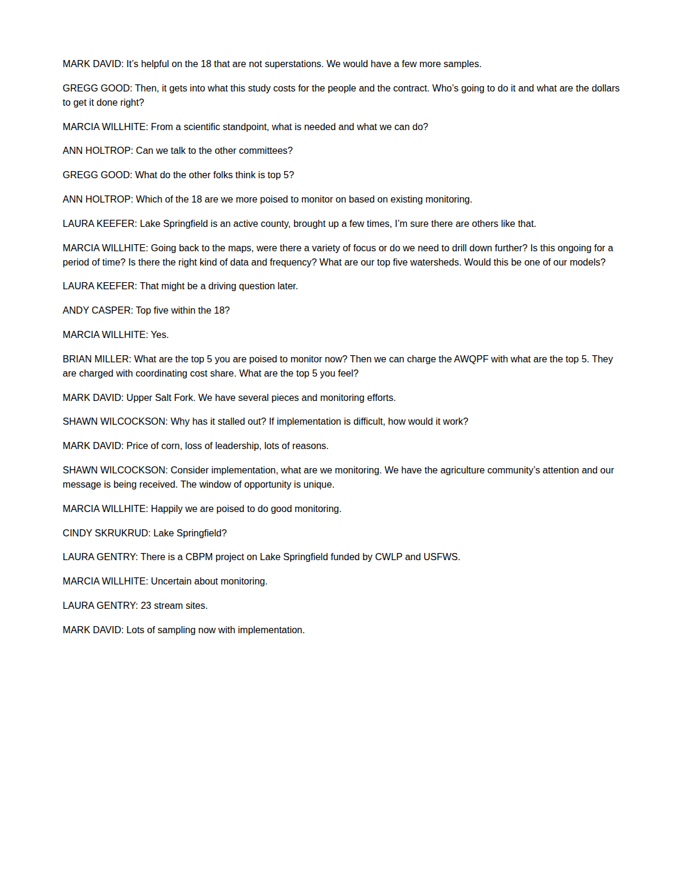MARK DAVID: It’s helpful on the 18 that are not superstations. We would have a few more samples.
GREGG GOOD: Then, it gets into what this study costs for the people and the contract. Who’s going to do it and what are the dollars to get it done right?
MARCIA WILLHITE: From a scientific standpoint, what is needed and what we can do?
ANN HOLTROP: Can we talk to the other committees?
GREGG GOOD: What do the other folks think is top 5?
ANN HOLTROP: Which of the 18 are we more poised to monitor on based on existing monitoring.
LAURA KEEFER: Lake Springfield is an active county, brought up a few times, I’m sure there are others like that.
MARCIA WILLHITE: Going back to the maps, were there a variety of focus or do we need to drill down further? Is this ongoing for a period of time? Is there the right kind of data and frequency? What are our top five watersheds. Would this be one of our models?
LAURA KEEFER: That might be a driving question later.
ANDY CASPER: Top five within the 18?
MARCIA WILLHITE: Yes.
BRIAN MILLER: What are the top 5 you are poised to monitor now? Then we can charge the AWQPF with what are the top 5. They are charged with coordinating cost share. What are the top 5 you feel?
MARK DAVID: Upper Salt Fork. We have several pieces and monitoring efforts.
SHAWN WILCOCKSON: Why has it stalled out? If implementation is difficult, how would it work?
MARK DAVID: Price of corn, loss of leadership, lots of reasons.
SHAWN WILCOCKSON: Consider implementation, what are we monitoring. We have the agriculture community’s attention and our message is being received. The window of opportunity is unique.
MARCIA WILLHITE: Happily we are poised to do good monitoring.
CINDY SKRUKRUD: Lake Springfield?
LAURA GENTRY: There is a CBPM project on Lake Springfield funded by CWLP and USFWS.
MARCIA WILLHITE: Uncertain about monitoring.
LAURA GENTRY: 23 stream sites.
MARK DAVID: Lots of sampling now with implementation.